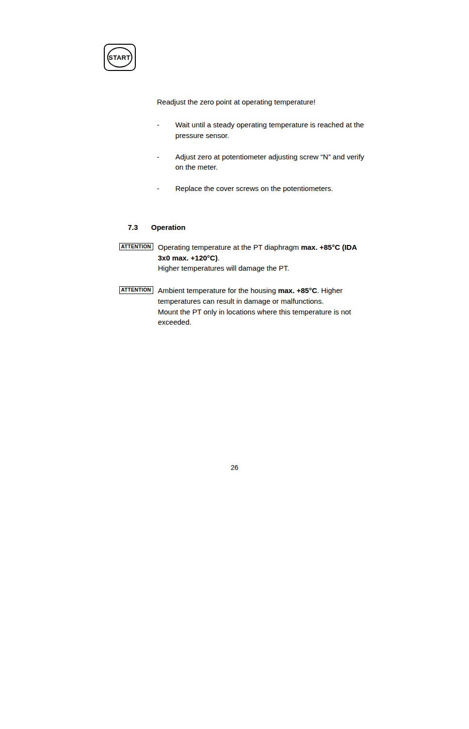START
Readjust the zero point at operating temperature!
Wait until a steady operating temperature is reached at the pressure sensor.
Adjust zero at potentiometer adjusting screw “N” and verify on the meter.
Replace the cover screws on the potentiometers.
7.3 Operation
ATTENTION
Operating temperature at the PT diaphragm max. +85°C (IDA 3x0 max. +120°C).
Higher temperatures will damage the PT.
ATTENTION
Ambient temperature for the housing max. +85°C. Higher temperatures can result in damage or malfunctions.
Mount the PT only in locations where this temperature is not exceeded.
26